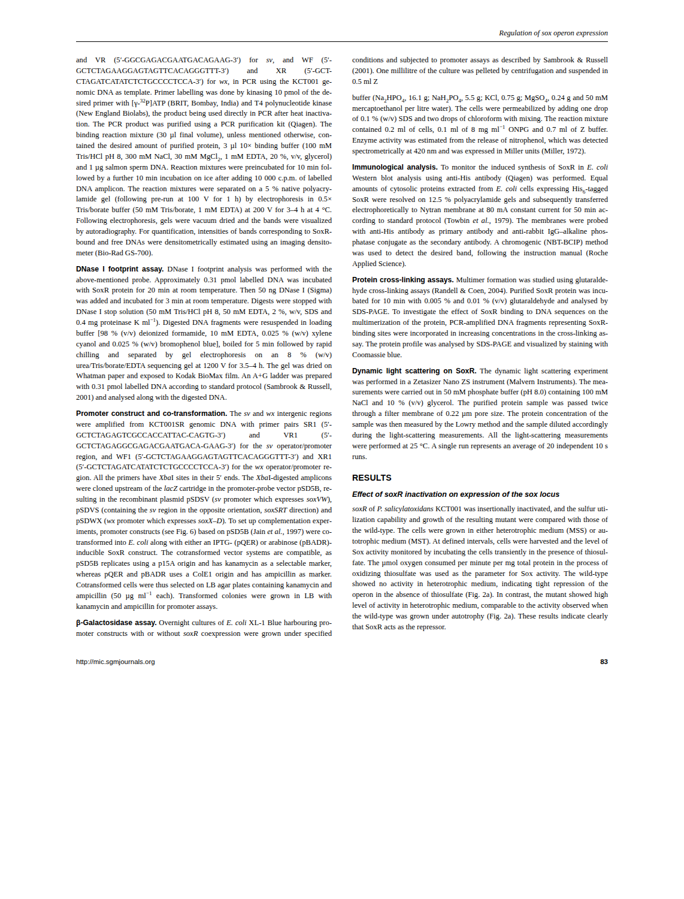Regulation of sox operon expression
and VR (5′-GGCGAGACGAATGACAGAAG-3′) for sv, and WF (5′-GCTCTAGAAGGAGTAGTTCACAGGGTTT-3′) and XR (5′-GCT-CTAGATCATATCTCTGCCCCTCCA-3′) for wx, in PCR using the KCT001 genomic DNA as template. Primer labelling was done by kinasing 10 pmol of the desired primer with [γ-32P]ATP (BRIT, Bombay, India) and T4 polynucleotide kinase (New England Biolabs), the product being used directly in PCR after heat inactivation. The PCR product was purified using a PCR purification kit (Qiagen). The binding reaction mixture (30 µl final volume), unless mentioned otherwise, contained the desired amount of purified protein, 3 µl 10× binding buffer (100 mM Tris/HCl pH 8, 300 mM NaCl, 30 mM MgCl2, 1 mM EDTA, 20 %, v/v, glycerol) and 1 µg salmon sperm DNA. Reaction mixtures were preincubated for 10 min followed by a further 10 min incubation on ice after adding 10 000 c.p.m. of labelled DNA amplicon. The reaction mixtures were separated on a 5 % native polyacrylamide gel (following pre-run at 100 V for 1 h) by electrophoresis in 0.5× Tris/borate buffer (50 mM Tris/borate, 1 mM EDTA) at 200 V for 3–4 h at 4 °C. Following electrophoresis, gels were vacuum dried and the bands were visualized by autoradiography. For quantification, intensities of bands corresponding to SoxR-bound and free DNAs were densitometrically estimated using an imaging densitometer (Bio-Rad GS-700).
DNase I footprint assay. DNase I footprint analysis was performed with the above-mentioned probe. Approximately 0.31 pmol labelled DNA was incubated with SoxR protein for 20 min at room temperature. Then 50 ng DNase I (Sigma) was added and incubated for 3 min at room temperature. Digests were stopped with DNase I stop solution (50 mM Tris/HCl pH 8, 50 mM EDTA, 2 %, w/v, SDS and 0.4 mg proteinase K ml−1). Digested DNA fragments were resuspended in loading buffer [98 % (v/v) deionized formamide, 10 mM EDTA, 0.025 % (w/v) xylene cyanol and 0.025 % (w/v) bromophenol blue], boiled for 5 min followed by rapid chilling and separated by gel electrophoresis on an 8 % (w/v) urea/Tris/borate/EDTA sequencing gel at 1200 V for 3.5–4 h. The gel was dried on Whatman paper and exposed to Kodak BioMax film. An A+G ladder was prepared with 0.31 pmol labelled DNA according to standard protocol (Sambrook & Russell, 2001) and analysed along with the digested DNA.
Promoter construct and co-transformation. The sv and wx intergenic regions were amplified from KCT001SR genomic DNA with primer pairs SR1 (5′-GCTCTAGAGTCGCCACCATTAC-CAGTG-3′) and VR1 (5′-GCTCTAGAGGCGAGACGAATGACA-GAAG-3′) for the sv operator/promoter region, and WF1 (5′-GCTCTAGAAGGAGTAGTTCACAGGGTTT-3′) and XR1 (5′-GCTCTAGATCATATCTCTGCCCCTCCA-3′) for the wx operator/promoter region. All the primers have Xba I sites in their 5′ ends. The Xba I-digested amplicons were cloned upstream of the lacZ cartridge in the promoter-probe vector pSD5B, resulting in the recombinant plasmid pSDSV (sv promoter which expresses soxVW), pSDVS (containing the sv region in the opposite orientation, soxSRT direction) and pSDWX (wx promoter which expresses soxX–D). To set up complementation experiments, promoter constructs (see Fig. 6) based on pSD5B (Jain et al., 1997) were cotransformed into E. coli along with either an IPTG- (pQER) or arabinose (pBADR)-inducible SoxR construct. The cotransformed vector systems are compatible, as pSD5B replicates using a p15A origin and has kanamycin as a selectable marker, whereas pQER and pBADR uses a ColE1 origin and has ampicillin as marker. Cotransformed cells were thus selected on LB agar plates containing kanamycin and ampicillin (50 µg ml−1 each). Transformed colonies were grown in LB with kanamycin and ampicillin for promoter assays.
β-Galactosidase assay. Overnight cultures of E. coli XL-1 Blue harbouring promoter constructs with or without soxR coexpression were grown under specified conditions and subjected to promoter assays as described by Sambrook & Russell (2001). One millilitre of the culture was pelleted by centrifugation and suspended in 0.5 ml Z
buffer (Na2HPO4, 16.1 g; NaH2PO4, 5.5 g; KCl, 0.75 g; MgSO4, 0.24 g and 50 mM mercaptoethanol per litre water). The cells were permeabilized by adding one drop of 0.1 % (w/v) SDS and two drops of chloroform with mixing. The reaction mixture contained 0.2 ml of cells, 0.1 ml of 8 mg ml−1 ONPG and 0.7 ml of Z buffer. Enzyme activity was estimated from the release of nitrophenol, which was detected spectrometrically at 420 nm and was expressed in Miller units (Miller, 1972).
Immunological analysis. To monitor the induced synthesis of SoxR in E. coli Western blot analysis using anti-His antibody (Qiagen) was performed. Equal amounts of cytosolic proteins extracted from E. coli cells expressing His6-tagged SoxR were resolved on 12.5 % polyacrylamide gels and subsequently transferred electrophoretically to Nytran membrane at 80 mA constant current for 50 min according to standard protocol (Towbin et al., 1979). The membranes were probed with anti-His antibody as primary antibody and anti-rabbit IgG–alkaline phosphatase conjugate as the secondary antibody. A chromogenic (NBT-BCIP) method was used to detect the desired band, following the instruction manual (Roche Applied Science).
Protein cross-linking assays. Multimer formation was studied using glutaraldehyde cross-linking assays (Randell & Coen, 2004). Purified SoxR protein was incubated for 10 min with 0.005 % and 0.01 % (v/v) glutaraldehyde and analysed by SDS-PAGE. To investigate the effect of SoxR binding to DNA sequences on the multimerization of the protein, PCR-amplified DNA fragments representing SoxR-binding sites were incorporated in increasing concentrations in the cross-linking assay. The protein profile was analysed by SDS-PAGE and visualized by staining with Coomassie blue.
Dynamic light scattering on SoxR. The dynamic light scattering experiment was performed in a Zetasizer Nano ZS instrument (Malvern Instruments). The measurements were carried out in 50 mM phosphate buffer (pH 8.0) containing 100 mM NaCl and 10 % (v/v) glycerol. The purified protein sample was passed twice through a filter membrane of 0.22 µm pore size. The protein concentration of the sample was then measured by the Lowry method and the sample diluted accordingly during the light-scattering measurements. All the light-scattering measurements were performed at 25 °C. A single run represents an average of 20 independent 10 s runs.
RESULTS
Effect of soxR inactivation on expression of the sox locus
soxR of P. salicylatoxidans KCT001 was insertionally inactivated, and the sulfur utilization capability and growth of the resulting mutant were compared with those of the wild-type. The cells were grown in either heterotrophic medium (MSS) or autotrophic medium (MST). At defined intervals, cells were harvested and the level of Sox activity monitored by incubating the cells transiently in the presence of thiosulfate. The µmol oxygen consumed per minute per mg total protein in the process of oxidizing thiosulfate was used as the parameter for Sox activity. The wild-type showed no activity in heterotrophic medium, indicating tight repression of the operon in the absence of thiosulfate (Fig. 2a). In contrast, the mutant showed high level of activity in heterotrophic medium, comparable to the activity observed when the wild-type was grown under autotrophy (Fig. 2a). These results indicate clearly that SoxR acts as the repressor.
http://mic.sgmjournals.org
83